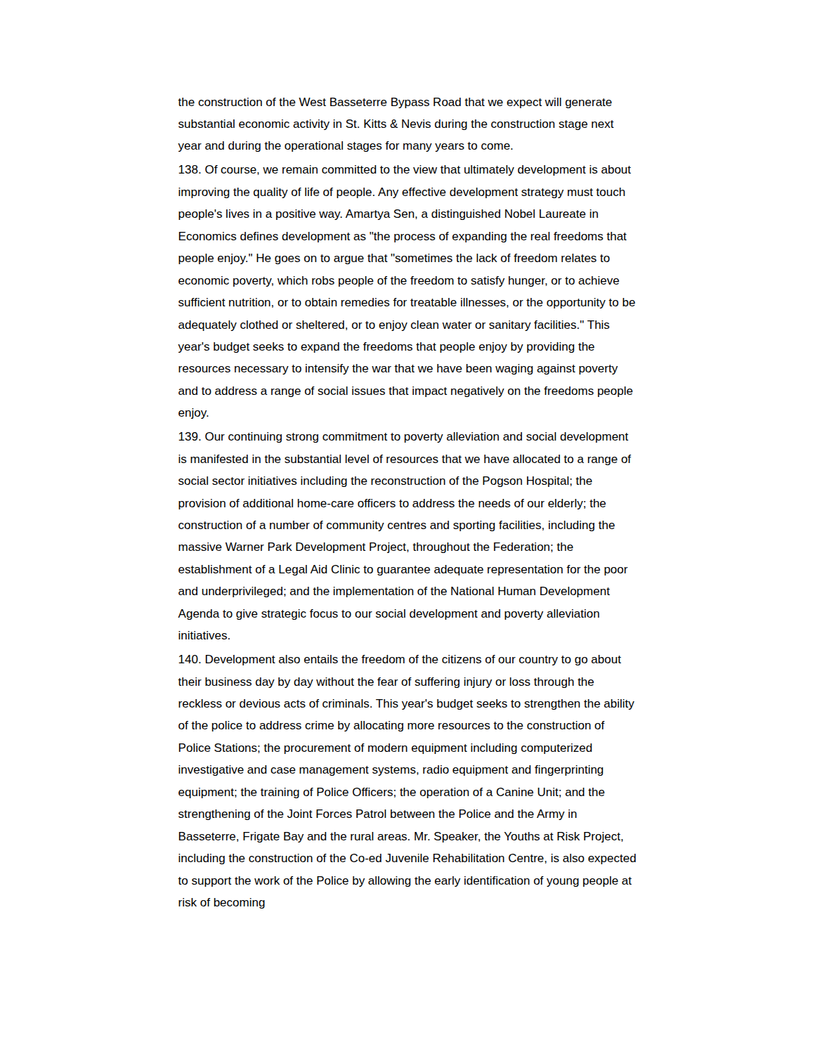the construction of the West Basseterre Bypass Road that we expect will generate substantial economic activity in St. Kitts & Nevis during the construction stage next year and during the operational stages for many years to come.
138. Of course, we remain committed to the view that ultimately development is about improving the quality of life of people. Any effective development strategy must touch people's lives in a positive way. Amartya Sen, a distinguished Nobel Laureate in Economics defines development as "the process of expanding the real freedoms that people enjoy." He goes on to argue that "sometimes the lack of freedom relates to economic poverty, which robs people of the freedom to satisfy hunger, or to achieve sufficient nutrition, or to obtain remedies for treatable illnesses, or the opportunity to be adequately clothed or sheltered, or to enjoy clean water or sanitary facilities." This year's budget seeks to expand the freedoms that people enjoy by providing the resources necessary to intensify the war that we have been waging against poverty and to address a range of social issues that impact negatively on the freedoms people enjoy.
139. Our continuing strong commitment to poverty alleviation and social development is manifested in the substantial level of resources that we have allocated to a range of social sector initiatives including the reconstruction of the Pogson Hospital; the provision of additional home-care officers to address the needs of our elderly; the construction of a number of community centres and sporting facilities, including the massive Warner Park Development Project, throughout the Federation; the establishment of a Legal Aid Clinic to guarantee adequate representation for the poor and underprivileged; and the implementation of the National Human Development Agenda to give strategic focus to our social development and poverty alleviation initiatives.
140. Development also entails the freedom of the citizens of our country to go about their business day by day without the fear of suffering injury or loss through the reckless or devious acts of criminals. This year's budget seeks to strengthen the ability of the police to address crime by allocating more resources to the construction of Police Stations; the procurement of modern equipment including computerized investigative and case management systems, radio equipment and fingerprinting equipment; the training of Police Officers; the operation of a Canine Unit; and the strengthening of the Joint Forces Patrol between the Police and the Army in Basseterre, Frigate Bay and the rural areas. Mr. Speaker, the Youths at Risk Project, including the construction of the Co-ed Juvenile Rehabilitation Centre, is also expected to support the work of the Police by allowing the early identification of young people at risk of becoming